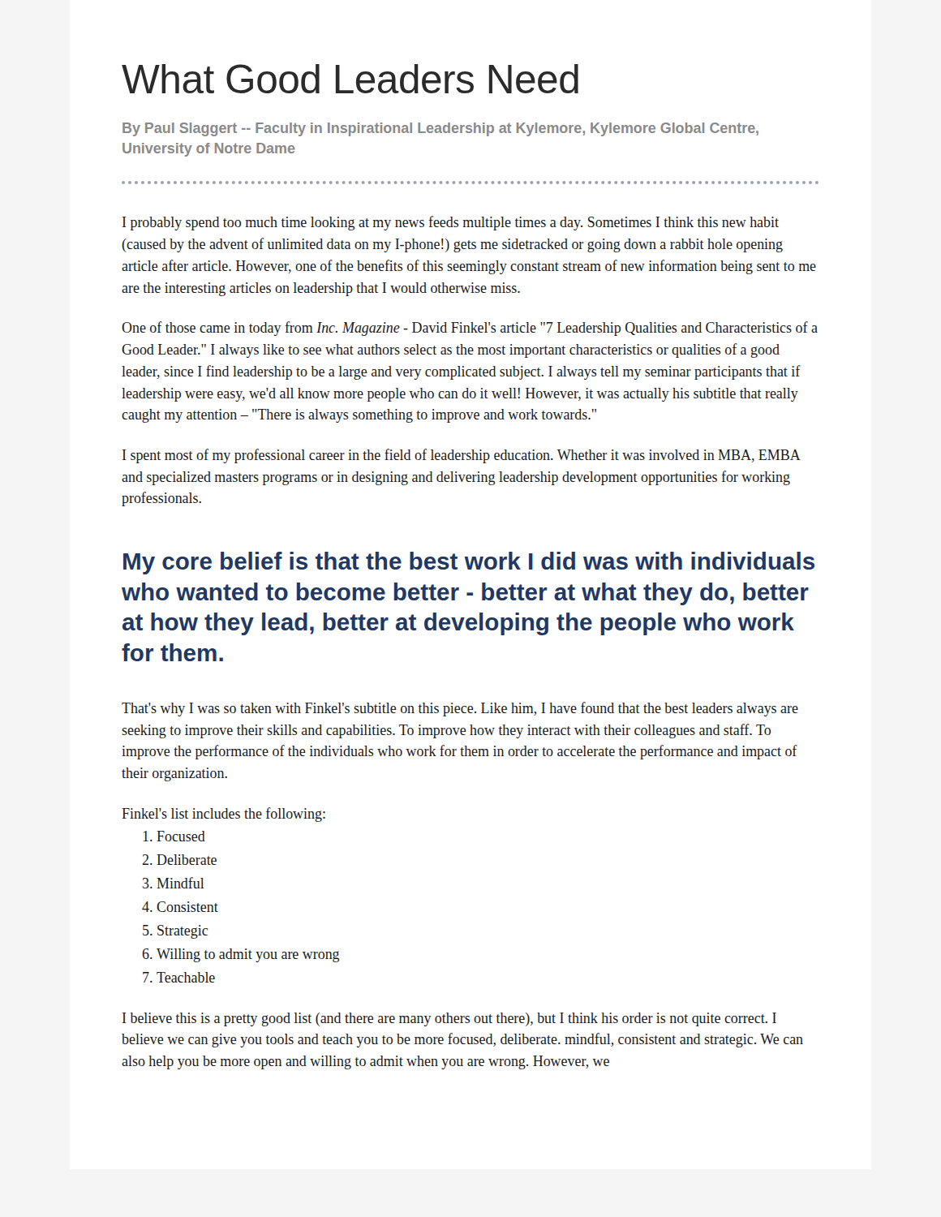What Good Leaders Need
By Paul Slaggert -- Faculty in Inspirational Leadership at Kylemore, Kylemore Global Centre, University of Notre Dame
I probably spend too much time looking at my news feeds multiple times a day. Sometimes I think this new habit (caused by the advent of unlimited data on my I-phone!) gets me sidetracked or going down a rabbit hole opening article after article. However, one of the benefits of this seemingly constant stream of new information being sent to me are the interesting articles on leadership that I would otherwise miss.
One of those came in today from Inc. Magazine - David Finkel's article "7 Leadership Qualities and Characteristics of a Good Leader." I always like to see what authors select as the most important characteristics or qualities of a good leader, since I find leadership to be a large and very complicated subject. I always tell my seminar participants that if leadership were easy, we'd all know more people who can do it well! However, it was actually his subtitle that really caught my attention – "There is always something to improve and work towards."
I spent most of my professional career in the field of leadership education. Whether it was involved in MBA, EMBA and specialized masters programs or in designing and delivering leadership development opportunities for working professionals.
My core belief is that the best work I did was with individuals who wanted to become better - better at what they do, better at how they lead, better at developing the people who work for them.
That's why I was so taken with Finkel's subtitle on this piece. Like him, I have found that the best leaders always are seeking to improve their skills and capabilities. To improve how they interact with their colleagues and staff. To improve the performance of the individuals who work for them in order to accelerate the performance and impact of their organization.
Finkel's list includes the following:
Focused
Deliberate
Mindful
Consistent
Strategic
Willing to admit you are wrong
Teachable
I believe this is a pretty good list (and there are many others out there), but I think his order is not quite correct. I believe we can give you tools and teach you to be more focused, deliberate. mindful, consistent and strategic. We can also help you be more open and willing to admit when you are wrong. However, we